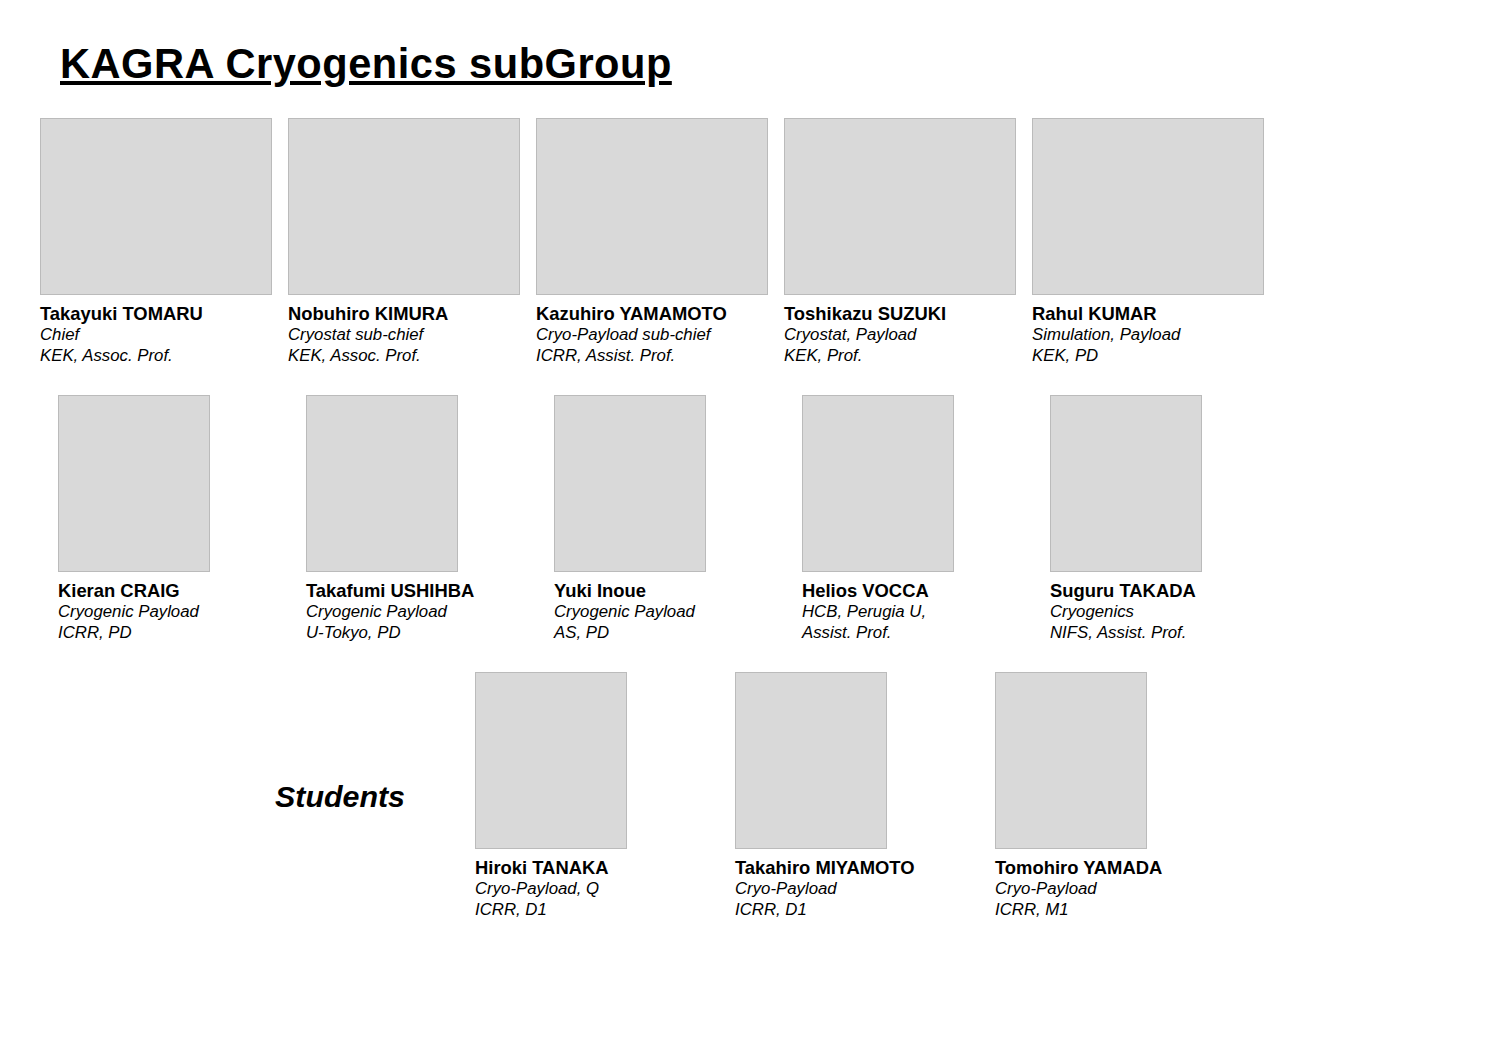KAGRA Cryogenics subGroup
Takayuki TOMARU
Chief
KEK, Assoc. Prof.
Nobuhiro KIMURA
Cryostat sub-chief
KEK, Assoc. Prof.
Kazuhiro YAMAMOTO
Cryo-Payload sub-chief
ICRR, Assist. Prof.
Toshikazu SUZUKI
Cryostat, Payload
KEK, Prof.
Rahul KUMAR
Simulation, Payload
KEK, PD
Kieran CRAIG
Cryogenic Payload
ICRR, PD
Takafumi USHIHBA
Cryogenic Payload
U-Tokyo, PD
Yuki Inoue
Cryogenic Payload
AS, PD
Helios VOCCA
HCB, Perugia U,
Assist. Prof.
Suguru TAKADA
Cryogenics
NIFS, Assist. Prof.
Students
Hiroki TANAKA
Cryo-Payload, Q
ICRR, D1
Takahiro MIYAMOTO
Cryo-Payload
ICRR, D1
Tomohiro YAMADA
Cryo-Payload
ICRR, M1